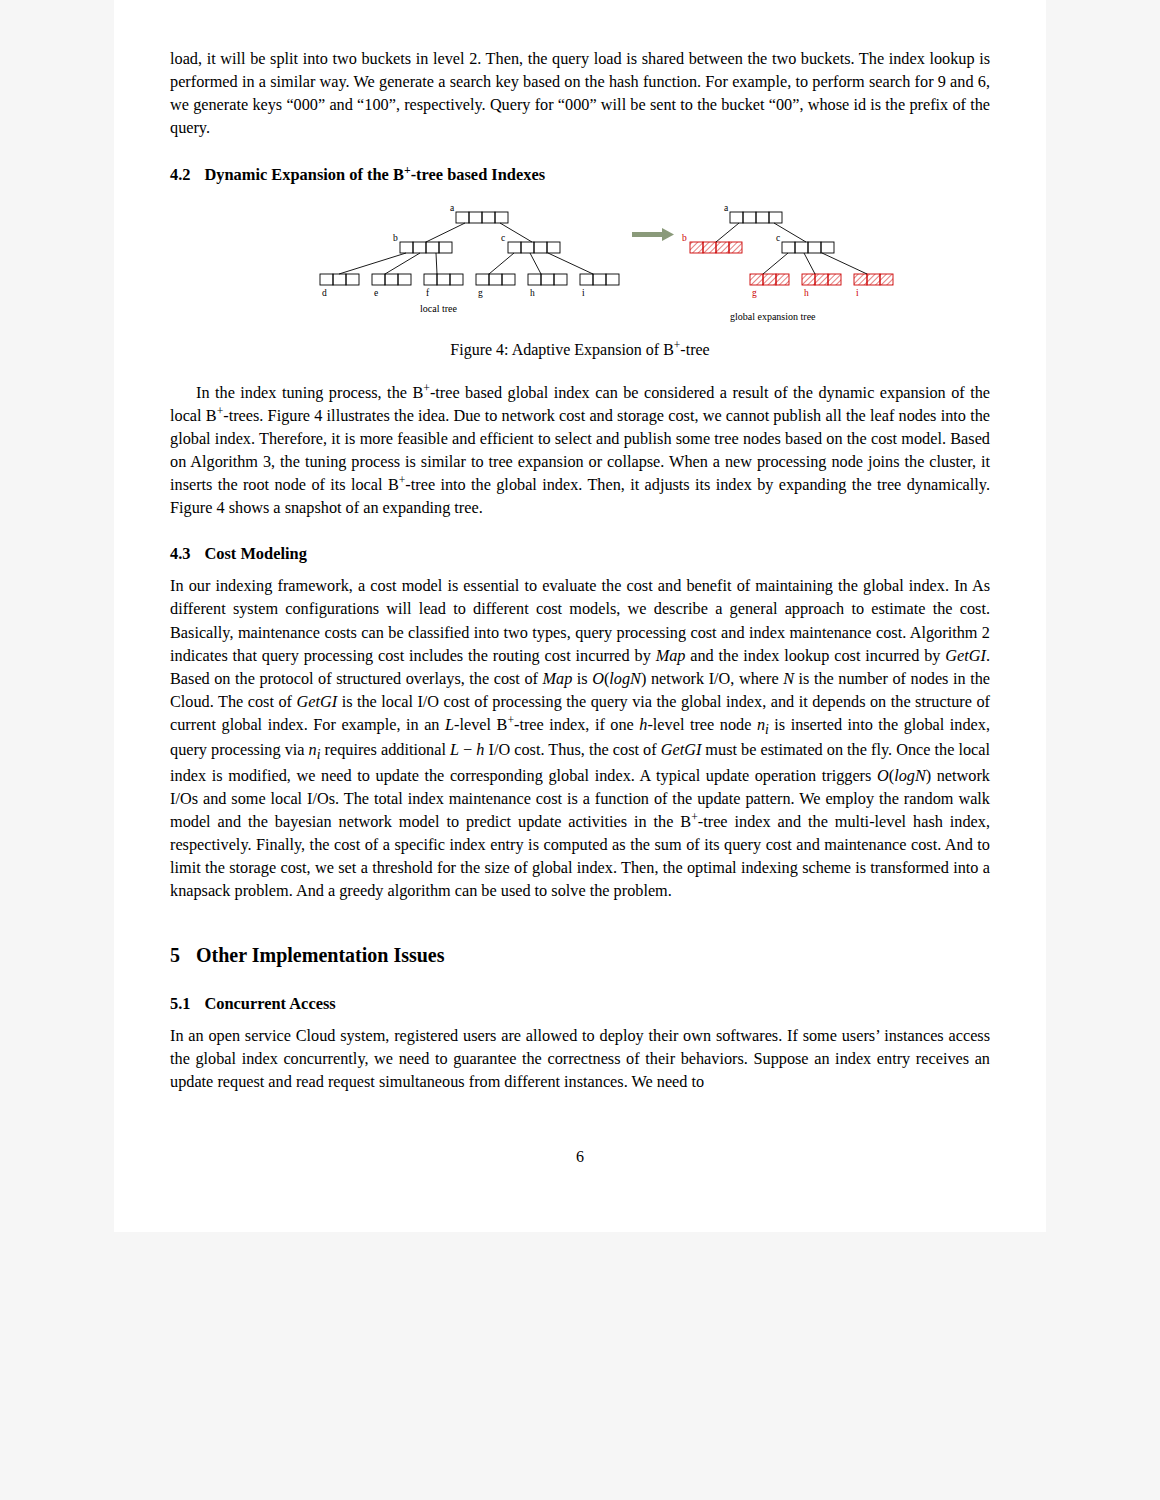load, it will be split into two buckets in level 2. Then, the query load is shared between the two buckets. The index lookup is performed in a similar way. We generate a search key based on the hash function. For example, to perform search for 9 and 6, we generate keys “000” and “100”, respectively. Query for “000” will be sent to the bucket “00”, whose id is the prefix of the query.
4.2 Dynamic Expansion of the B+-tree based Indexes
a b c d e f g h i a c b g h i local tree global expansion tree
Figure 4: Adaptive Expansion of B+-tree
In the index tuning process, the B+-tree based global index can be considered a result of the dynamic expansion of the local B+-trees. Figure 4 illustrates the idea. Due to network cost and storage cost, we cannot publish all the leaf nodes into the global index. Therefore, it is more feasible and efficient to select and publish some tree nodes based on the cost model. Based on Algorithm 3, the tuning process is similar to tree expansion or collapse. When a new processing node joins the cluster, it inserts the root node of its local B+-tree into the global index. Then, it adjusts its index by expanding the tree dynamically. Figure 4 shows a snapshot of an expanding tree.
4.3 Cost Modeling
In our indexing framework, a cost model is essential to evaluate the cost and benefit of maintaining the global index. In As different system configurations will lead to different cost models, we describe a general approach to estimate the cost. Basically, maintenance costs can be classified into two types, query processing cost and index maintenance cost. Algorithm 2 indicates that query processing cost includes the routing cost incurred by Map and the index lookup cost incurred by GetGI. Based on the protocol of structured overlays, the cost of Map is O(logN) network I/O, where N is the number of nodes in the Cloud. The cost of GetGI is the local I/O cost of processing the query via the global index, and it depends on the structure of current global index. For example, in an L-level B+-tree index, if one h-level tree node ni is inserted into the global index, query processing via ni requires additional L − h I/O cost. Thus, the cost of GetGI must be estimated on the fly. Once the local index is modified, we need to update the corresponding global index. A typical update operation triggers O(logN) network I/Os and some local I/Os. The total index maintenance cost is a function of the update pattern. We employ the random walk model and the bayesian network model to predict update activities in the B+-tree index and the multi-level hash index, respectively. Finally, the cost of a specific index entry is computed as the sum of its query cost and maintenance cost. And to limit the storage cost, we set a threshold for the size of global index. Then, the optimal indexing scheme is transformed into a knapsack problem. And a greedy algorithm can be used to solve the problem.
5 Other Implementation Issues
5.1 Concurrent Access
In an open service Cloud system, registered users are allowed to deploy their own softwares. If some users’ instances access the global index concurrently, we need to guarantee the correctness of their behaviors. Suppose an index entry receives an update request and read request simultaneous from different instances. We need to
6